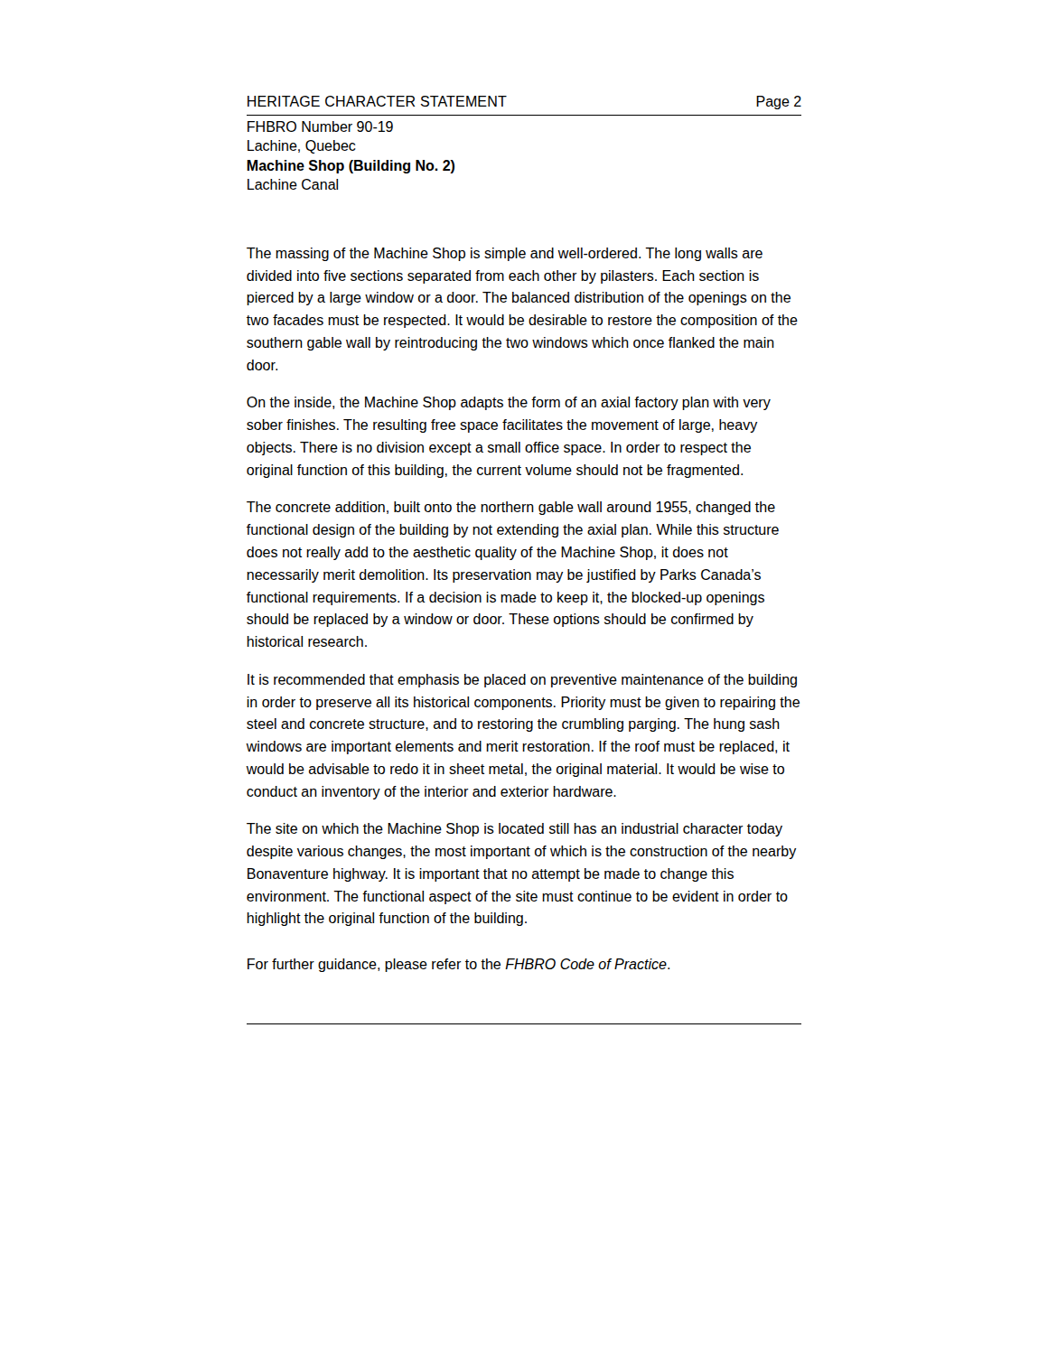HERITAGE CHARACTER STATEMENT Page 2
FHBRO Number 90-19
Lachine, Quebec
Machine Shop (Building No. 2)
Lachine Canal
The massing of the Machine Shop is simple and well-ordered. The long walls are divided into five sections separated from each other by pilasters. Each section is pierced by a large window or a door. The balanced distribution of the openings on the two facades must be respected. It would be desirable to restore the composition of the southern gable wall by reintroducing the two windows which once flanked the main door.
On the inside, the Machine Shop adapts the form of an axial factory plan with very sober finishes. The resulting free space facilitates the movement of large, heavy objects. There is no division except a small office space. In order to respect the original function of this building, the current volume should not be fragmented.
The concrete addition, built onto the northern gable wall around 1955, changed the functional design of the building by not extending the axial plan. While this structure does not really add to the aesthetic quality of the Machine Shop, it does not necessarily merit demolition. Its preservation may be justified by Parks Canada’s functional requirements. If a decision is made to keep it, the blocked-up openings should be replaced by a window or door. These options should be confirmed by historical research.
It is recommended that emphasis be placed on preventive maintenance of the building in order to preserve all its historical components. Priority must be given to repairing the steel and concrete structure, and to restoring the crumbling parging. The hung sash windows are important elements and merit restoration. If the roof must be replaced, it would be advisable to redo it in sheet metal, the original material. It would be wise to conduct an inventory of the interior and exterior hardware.
The site on which the Machine Shop is located still has an industrial character today despite various changes, the most important of which is the construction of the nearby Bonaventure highway. It is important that no attempt be made to change this environment. The functional aspect of the site must continue to be evident in order to highlight the original function of the building.
For further guidance, please refer to the FHBRO Code of Practice.